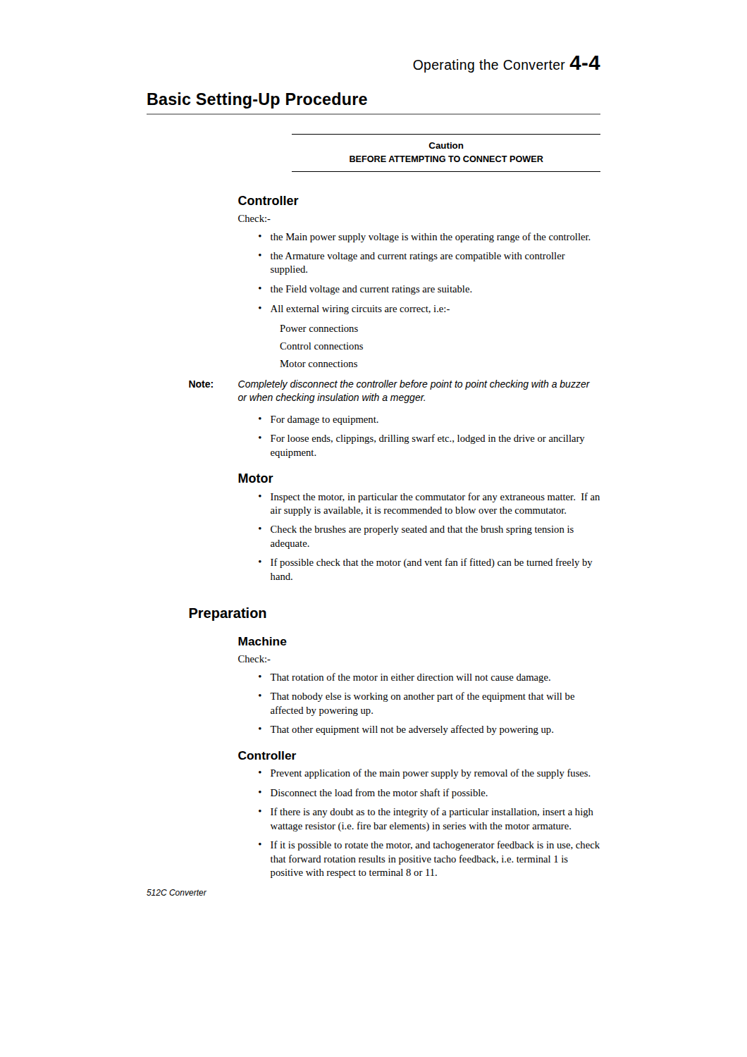Operating the Converter 4-4
Basic Setting-Up Procedure
Caution
BEFORE ATTEMPTING TO CONNECT POWER
Controller
Check:-
the Main power supply voltage is within the operating range of the controller.
the Armature voltage and current ratings are compatible with controller supplied.
the Field voltage and current ratings are suitable.
All external wiring circuits are correct, i.e:-
Power connections
Control connections
Motor connections
Note: Completely disconnect the controller before point to point checking with a buzzer or when checking insulation with a megger.
For damage to equipment.
For loose ends, clippings, drilling swarf etc., lodged in the drive or ancillary equipment.
Motor
Inspect the motor, in particular the commutator for any extraneous matter. If an air supply is available, it is recommended to blow over the commutator.
Check the brushes are properly seated and that the brush spring tension is adequate.
If possible check that the motor (and vent fan if fitted) can be turned freely by hand.
Preparation
Machine
Check:-
That rotation of the motor in either direction will not cause damage.
That nobody else is working on another part of the equipment that will be affected by powering up.
That other equipment will not be adversely affected by powering up.
Controller
Prevent application of the main power supply by removal of the supply fuses.
Disconnect the load from the motor shaft if possible.
If there is any doubt as to the integrity of a particular installation, insert a high wattage resistor (i.e. fire bar elements) in series with the motor armature.
If it is possible to rotate the motor, and tachogenerator feedback is in use, check that forward rotation results in positive tacho feedback, i.e. terminal 1 is positive with respect to terminal 8 or 11.
512C Converter